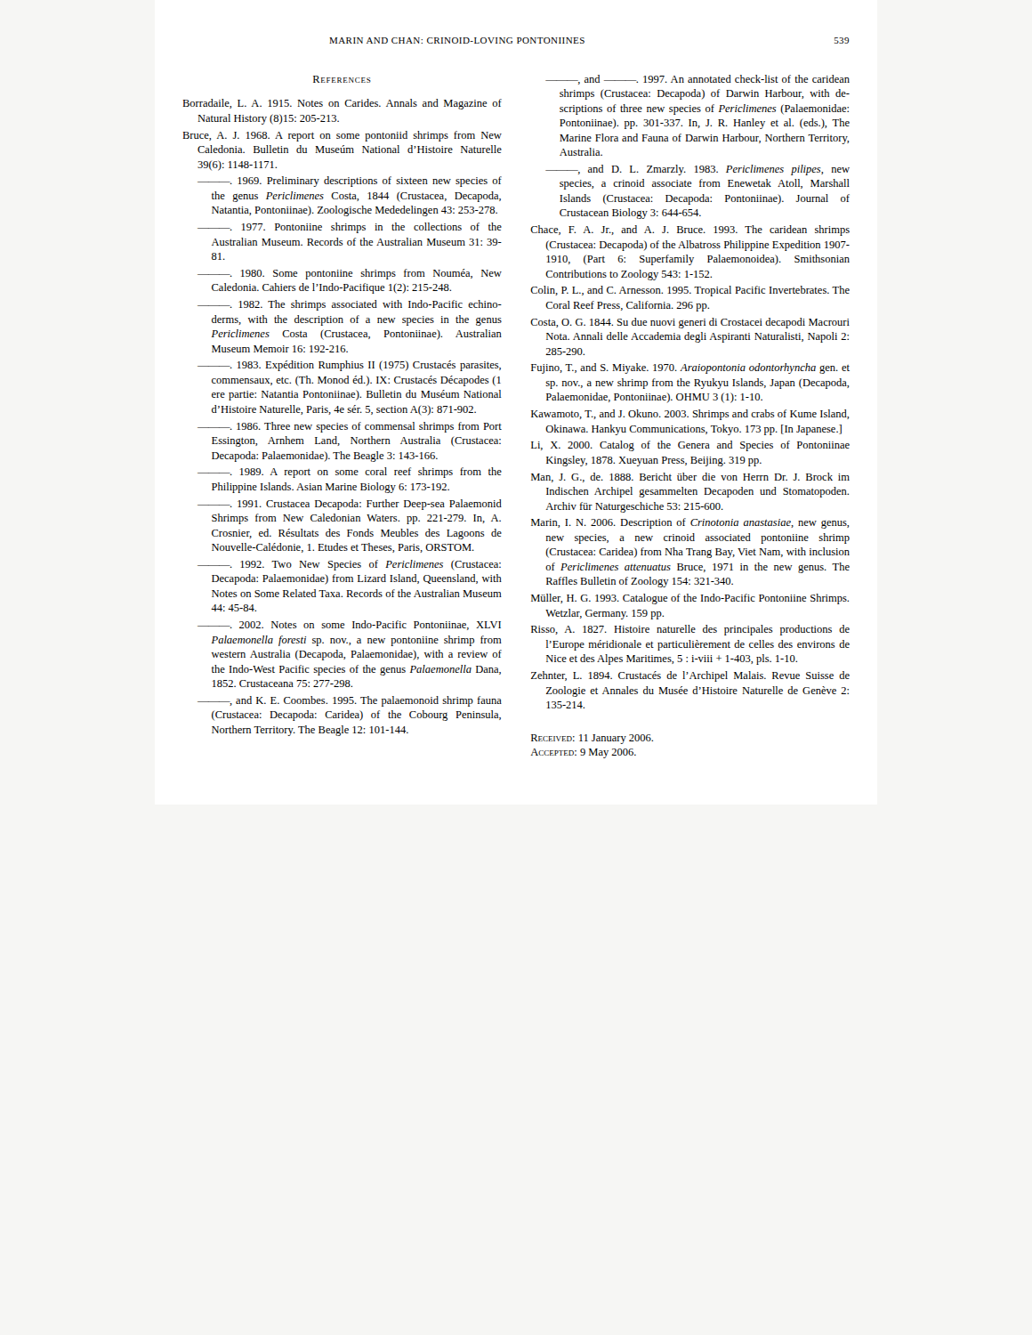Marin and Chan: Crinoid-Loving Pontoniines 539
References
Borradaile, L. A. 1915. Notes on Carides. Annals and Magazine of Natural History (8)15: 205-213.
Bruce, A. J. 1968. A report on some pontoniid shrimps from New Caledonia. Bulletin du Museúm National d’Histoire Naturelle 39(6): 1148-1171.
———. 1969. Preliminary descriptions of sixteen new species of the genus Periclimenes Costa, 1844 (Crustacea, Decapoda, Natantia, Pontoniinae). Zoologische Mededelingen 43: 253-278.
———. 1977. Pontoniine shrimps in the collections of the Australian Museum. Records of the Australian Museum 31: 39-81.
———. 1980. Some pontoniine shrimps from Nouméa, New Caledonia. Cahiers de l’Indo-Pacifique 1(2): 215-248.
———. 1982. The shrimps associated with Indo-Pacific echinoderms, with the description of a new species in the genus Periclimenes Costa (Crustacea, Pontoniinae). Australian Museum Memoir 16: 192-216.
———. 1983. Expédition Rumphius II (1975) Crustacés parasites, commensaux, etc. (Th. Monod éd.). IX: Crustacés Décapodes (1 ere partie: Natantia Pontoniinae). Bulletin du Muséum National d’Histoire Naturelle, Paris, 4e sér. 5, section A(3): 871-902.
———. 1986. Three new species of commensal shrimps from Port Essington, Arnhem Land, Northern Australia (Crustacea: Decapoda: Palaemonidae). The Beagle 3: 143-166.
———. 1989. A report on some coral reef shrimps from the Philippine Islands. Asian Marine Biology 6: 173-192.
———. 1991. Crustacea Decapoda: Further Deep-sea Palaemonid Shrimps from New Caledonian Waters. pp. 221-279. In, A. Crosnier, ed. Résultats des Fonds Meubles des Lagoons de Nouvelle-Calédonie, 1. Etudes et Theses, Paris, ORSTOM.
———. 1992. Two New Species of Periclimenes (Crustacea: Decapoda: Palaemonidae) from Lizard Island, Queensland, with Notes on Some Related Taxa. Records of the Australian Museum 44: 45-84.
———. 2002. Notes on some Indo-Pacific Pontoniinae, XLVI Palaemonella foresti sp. nov., a new pontoniine shrimp from western Australia (Decapoda, Palaemonidae), with a review of the Indo-West Pacific species of the genus Palaemonella Dana, 1852. Crustaceana 75: 277-298.
———, and K. E. Coombes. 1995. The palaemonoid shrimp fauna (Crustacea: Decapoda: Caridea) of the Cobourg Peninsula, Northern Territory. The Beagle 12: 101-144.
———, and ———. 1997. An annotated check-list of the caridean shrimps (Crustacea: Decapoda) of Darwin Harbour, with descriptions of three new species of Periclimenes (Palaemonidae: Pontoniinae). pp. 301-337. In, J. R. Hanley et al. (eds.), The Marine Flora and Fauna of Darwin Harbour, Northern Territory, Australia.
———, and D. L. Zmarzly. 1983. Periclimenes pilipes, new species, a crinoid associate from Enewetak Atoll, Marshall Islands (Crustacea: Decapoda: Pontoniinae). Journal of Crustacean Biology 3: 644-654.
Chace, F. A. Jr., and A. J. Bruce. 1993. The caridean shrimps (Crustacea: Decapoda) of the Albatross Philippine Expedition 1907-1910, (Part 6: Superfamily Palaemonoidea). Smithsonian Contributions to Zoology 543: 1-152.
Colin, P. L., and C. Arnesson. 1995. Tropical Pacific Invertebrates. The Coral Reef Press, California. 296 pp.
Costa, O. G. 1844. Su due nuovi generi di Crostacei decapodi Macrouri Nota. Annali delle Accademia degli Aspiranti Naturalisti, Napoli 2: 285-290.
Fujino, T., and S. Miyake. 1970. Araiopontonia odontorhyncha gen. et sp. nov., a new shrimp from the Ryukyu Islands, Japan (Decapoda, Palaemonidae, Pontoniinae). OHMU 3 (1): 1-10.
Kawamoto, T., and J. Okuno. 2003. Shrimps and crabs of Kume Island, Okinawa. Hankyu Communications, Tokyo. 173 pp. [In Japanese.]
Li, X. 2000. Catalog of the Genera and Species of Pontoniinae Kingsley, 1878. Xueyuan Press, Beijing. 319 pp.
Man, J. G., de. 1888. Bericht über die von Herrn Dr. J. Brock im Indischen Archipel gesammelten Decapoden und Stomatopoden. Archiv für Naturgeschiche 53: 215-600.
Marin, I. N. 2006. Description of Crinotonia anastasiae, new genus, new species, a new crinoid associated pontoniine shrimp (Crustacea: Caridea) from Nha Trang Bay, Viet Nam, with inclusion of Periclimenes attenuatus Bruce, 1971 in the new genus. The Raffles Bulletin of Zoology 154: 321-340.
Müller, H. G. 1993. Catalogue of the Indo-Pacific Pontoniine Shrimps. Wetzlar, Germany. 159 pp.
Risso, A. 1827. Histoire naturelle des principales productions de l’Europe méridionale et particulièrement de celles des environs de Nice et des Alpes Maritimes, 5 : i-viii + 1-403, pls. 1-10.
Zehnter, L. 1894. Crustacés de l’Archipel Malais. Revue Suisse de Zoologie et Annales du Musée d’Histoire Naturelle de Genève 2: 135-214.
Received: 11 January 2006.
Accepted: 9 May 2006.